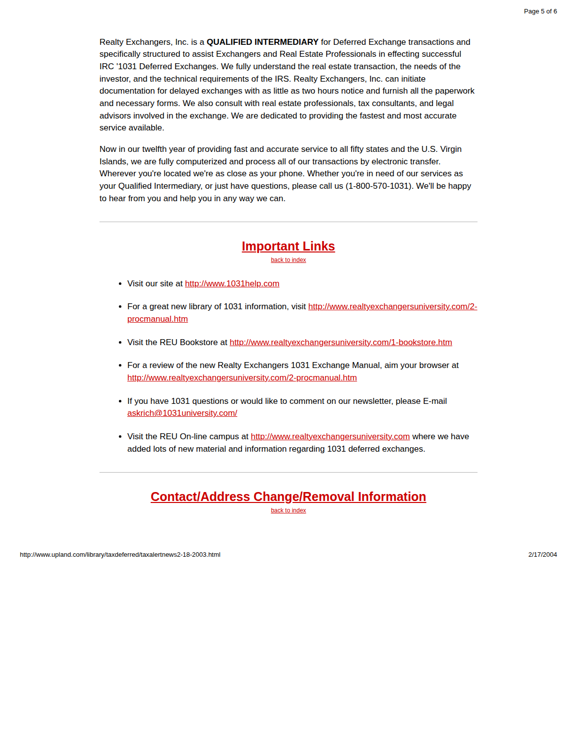Page 5 of 6
Realty Exchangers, Inc. is a QUALIFIED INTERMEDIARY for Deferred Exchange transactions and specifically structured to assist Exchangers and Real Estate Professionals in effecting successful IRC '1031 Deferred Exchanges. We fully understand the real estate transaction, the needs of the investor, and the technical requirements of the IRS. Realty Exchangers, Inc. can initiate documentation for delayed exchanges with as little as two hours notice and furnish all the paperwork and necessary forms. We also consult with real estate professionals, tax consultants, and legal advisors involved in the exchange. We are dedicated to providing the fastest and most accurate service available.
Now in our twelfth year of providing fast and accurate service to all fifty states and the U.S. Virgin Islands, we are fully computerized and process all of our transactions by electronic transfer. Wherever you're located we're as close as your phone. Whether you're in need of our services as your Qualified Intermediary, or just have questions, please call us (1-800-570-1031). We'll be happy to hear from you and help you in any way we can.
Important Links
back to index
Visit our site at http://www.1031help.com
For a great new library of 1031 information, visit http://www.realtyexchangersuniversity.com/2-procmanual.htm
Visit the REU Bookstore at http://www.realtyexchangersuniversity.com/1-bookstore.htm
For a review of the new Realty Exchangers 1031 Exchange Manual, aim your browser at http://www.realtyexchangersuniversity.com/2-procmanual.htm
If you have 1031 questions or would like to comment on our newsletter, please E-mail askrich@1031university.com/
Visit the REU On-line campus at http://www.realtyexchangersuniversity.com where we have added lots of new material and information regarding 1031 deferred exchanges.
Contact/Address Change/Removal Information
back to index
http://www.upland.com/library/taxdeferred/taxalertnews2-18-2003.html 2/17/2004